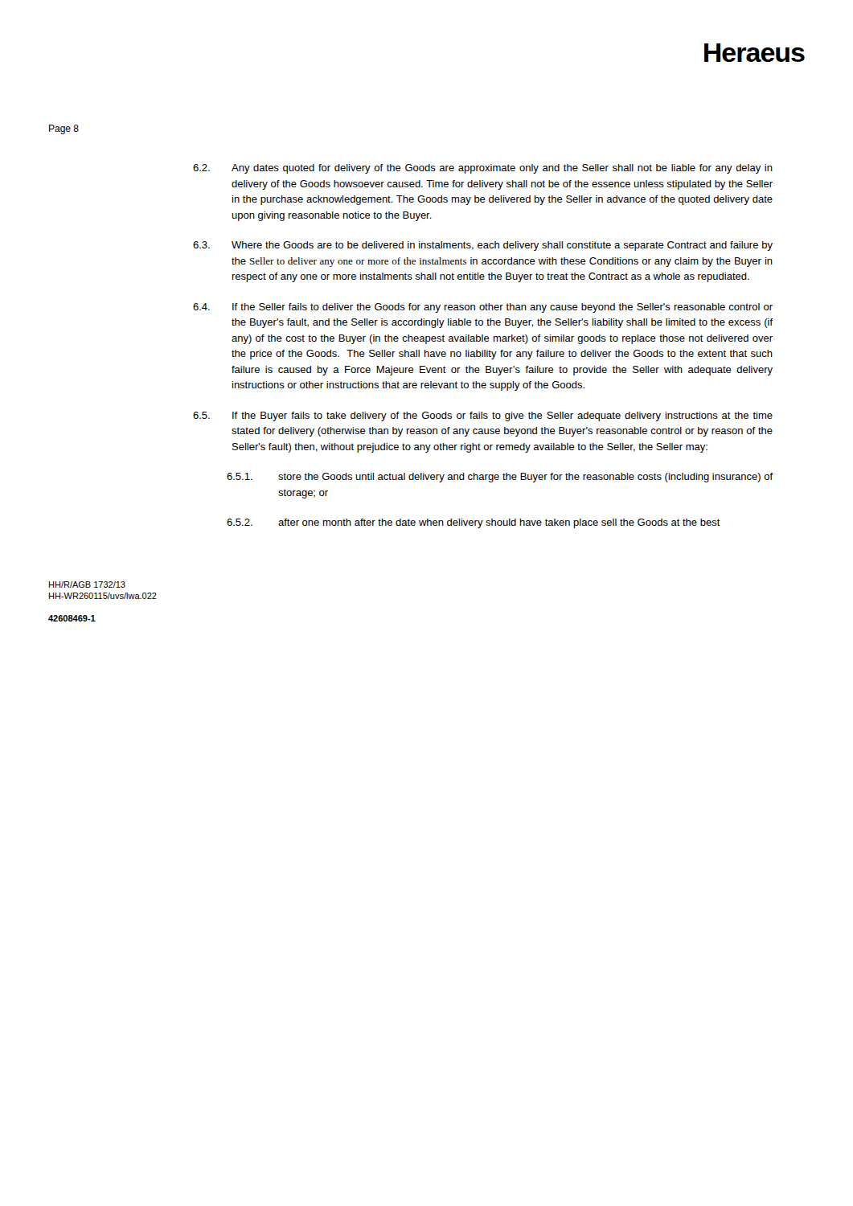Heraeus
Page 8
6.2.
Any dates quoted for delivery of the Goods are approximate only and the Seller shall not be liable for any delay in delivery of the Goods howsoever caused. Time for delivery shall not be of the essence unless stipulated by the Seller in the purchase acknowledgement. The Goods may be delivered by the Seller in advance of the quoted delivery date upon giving reasonable notice to the Buyer.
6.3.
Where the Goods are to be delivered in instalments, each delivery shall constitute a separate Contract and failure by the Seller to deliver any one or more of the instalments in accordance with these Conditions or any claim by the Buyer in respect of any one or more instalments shall not entitle the Buyer to treat the Contract as a whole as repudiated.
6.4.
If the Seller fails to deliver the Goods for any reason other than any cause beyond the Seller's reasonable control or the Buyer's fault, and the Seller is accordingly liable to the Buyer, the Seller's liability shall be limited to the excess (if any) of the cost to the Buyer (in the cheapest available market) of similar goods to replace those not delivered over the price of the Goods. The Seller shall have no liability for any failure to deliver the Goods to the extent that such failure is caused by a Force Majeure Event or the Buyer’s failure to provide the Seller with adequate delivery instructions or other instructions that are relevant to the supply of the Goods.
6.5.
If the Buyer fails to take delivery of the Goods or fails to give the Seller adequate delivery instructions at the time stated for delivery (otherwise than by reason of any cause beyond the Buyer's reasonable control or by reason of the Seller's fault) then, without prejudice to any other right or remedy available to the Seller, the Seller may:
6.5.1.
store the Goods until actual delivery and charge the Buyer for the reasonable costs (including insurance) of storage; or
6.5.2.
after one month after the date when delivery should have taken place sell the Goods at the best
HH/R/AGB 1732/13
HH-WR260115/uvs/lwa.022
42608469-1